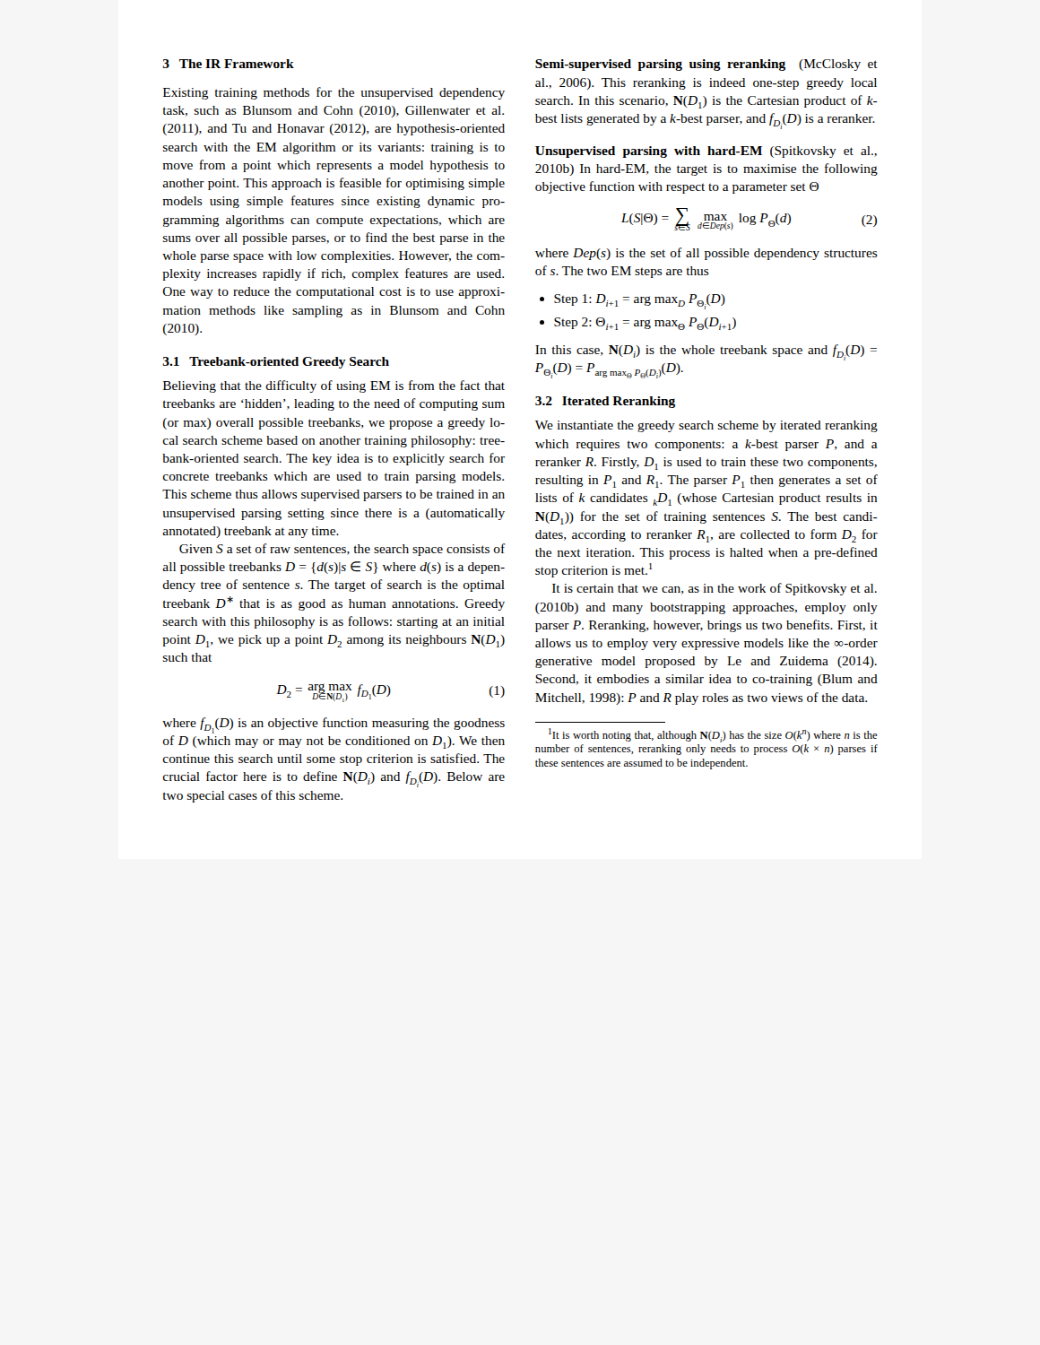3 The IR Framework
Existing training methods for the unsupervised dependency task, such as Blunsom and Cohn (2010), Gillenwater et al. (2011), and Tu and Honavar (2012), are hypothesis-oriented search with the EM algorithm or its variants: training is to move from a point which represents a model hypothesis to another point. This approach is feasible for optimising simple models using simple features since existing dynamic programming algorithms can compute expectations, which are sums over all possible parses, or to find the best parse in the whole parse space with low complexities. However, the complexity increases rapidly if rich, complex features are used. One way to reduce the computational cost is to use approximation methods like sampling as in Blunsom and Cohn (2010).
3.1 Treebank-oriented Greedy Search
Believing that the difficulty of using EM is from the fact that treebanks are ‘hidden’, leading to the need of computing sum (or max) overall possible treebanks, we propose a greedy local search scheme based on another training philosophy: treebank-oriented search. The key idea is to explicitly search for concrete treebanks which are used to train parsing models. This scheme thus allows supervised parsers to be trained in an unsupervised parsing setting since there is a (automatically annotated) treebank at any time.
Given S a set of raw sentences, the search space consists of all possible treebanks D = {d(s)|s ∈ S} where d(s) is a dependency tree of sentence s. The target of search is the optimal treebank D∗ that is as good as human annotations. Greedy search with this philosophy is as follows: starting at an initial point D1, we pick up a point D2 among its neighbours N(D1) such that
D2 = arg max D∈N(D1) fD1(D) (1)
where fD1(D) is an objective function measuring the goodness of D (which may or may not be conditioned on D1). We then continue this search until some stop criterion is satisfied. The crucial factor here is to define N(Di) and fDi(D). Below are two special cases of this scheme.
Semi-supervised parsing using reranking (McClosky et al., 2006). This reranking is indeed one-step greedy local search. In this scenario, N(D1) is the Cartesian product of k-best lists generated by a k-best parser, and fDi(D) is a reranker.
Unsupervised parsing with hard-EM (Spitkovsky et al., 2010b) In hard-EM, the target is to maximise the following objective function with respect to a parameter set Θ
L(S|Θ) = ∑s∈S max d∈Dep(s) log PΘ(d) (2)
where Dep(s) is the set of all possible dependency structures of s. The two EM steps are thus
Step 1: Di+1 = arg maxD PΘi(D)
Step 2: Θi+1 = arg maxΘ PΘ(Di+1)
In this case, N(Di) is the whole treebank space and fDi(D) = PΘi(D) = Parg maxΘ PΘ(Di)(D).
3.2 Iterated Reranking
We instantiate the greedy search scheme by iterated reranking which requires two components: a k-best parser P, and a reranker R. Firstly, D1 is used to train these two components, resulting in P1 and R1. The parser P1 then generates a set of lists of k candidates kD1 (whose Cartesian product results in N(D1)) for the set of training sentences S. The best candidates, according to reranker R1, are collected to form D2 for the next iteration. This process is halted when a pre-defined stop criterion is met.1
It is certain that we can, as in the work of Spitkovsky et al. (2010b) and many bootstrapping approaches, employ only parser P. Reranking, however, brings us two benefits. First, it allows us to employ very expressive models like the ∞-order generative model proposed by Le and Zuidema (2014). Second, it embodies a similar idea to co-training (Blum and Mitchell, 1998): P and R play roles as two views of the data.
1It is worth noting that, although N(Di) has the size O(kn) where n is the number of sentences, reranking only needs to process O(k × n) parses if these sentences are assumed to be independent.